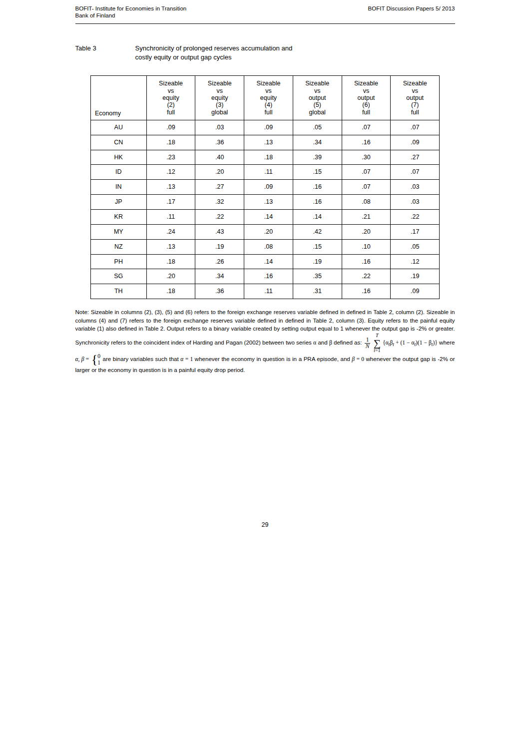BOFIT- Institute for Economies in Transition
Bank of Finland
BOFIT Discussion Papers 5/ 2013
Table 3
Synchronicity of prolonged reserves accumulation and
costly equity or output gap cycles
| Economy | Sizeable vs equity (2) full | Sizeable vs equity (3) global | Sizeable vs equity (4) full | Sizeable vs output (5) global | Sizeable vs output (6) full | Sizeable vs output (7) full |
| --- | --- | --- | --- | --- | --- | --- |
| AU | .09 | .03 | .09 | .05 | .07 | .07 |
| CN | .18 | .36 | .13 | .34 | .16 | .09 |
| HK | .23 | .40 | .18 | .39 | .30 | .27 |
| ID | .12 | .20 | .11 | .15 | .07 | .07 |
| IN | .13 | .27 | .09 | .16 | .07 | .03 |
| JP | .17 | .32 | .13 | .16 | .08 | .03 |
| KR | .11 | .22 | .14 | .14 | .21 | .22 |
| MY | .24 | .43 | .20 | .42 | .20 | .17 |
| NZ | .13 | .19 | .08 | .15 | .10 | .05 |
| PH | .18 | .26 | .14 | .19 | .16 | .12 |
| SG | .20 | .34 | .16 | .35 | .22 | .19 |
| TH | .18 | .36 | .11 | .31 | .16 | .09 |
Note: Sizeable in columns (2), (3), (5) and (6) refers to the foreign exchange reserves variable defined in defined in Table 2, column (2). Sizeable in columns (4) and (7) refers to the foreign exchange reserves variable defined in defined in Table 2, column (3). Equity refers to the painful equity variable (1) also defined in Table 2. Output refers to a binary variable created by setting output equal to 1 whenever the output gap is -2% or greater. Synchronicity refers to the coincident index of Harding and Pagan (2002) between two series α and β defined as: 1 N T∑t=1 {αtβt + (1 − αt)(1 − βt)} where α, β = {01 are binary variables such that α = 1 whenever the economy in question is in a PRA episode, and β = 0 whenever the output gap is -2% or larger or the economy in question is in a painful equity drop period.
29